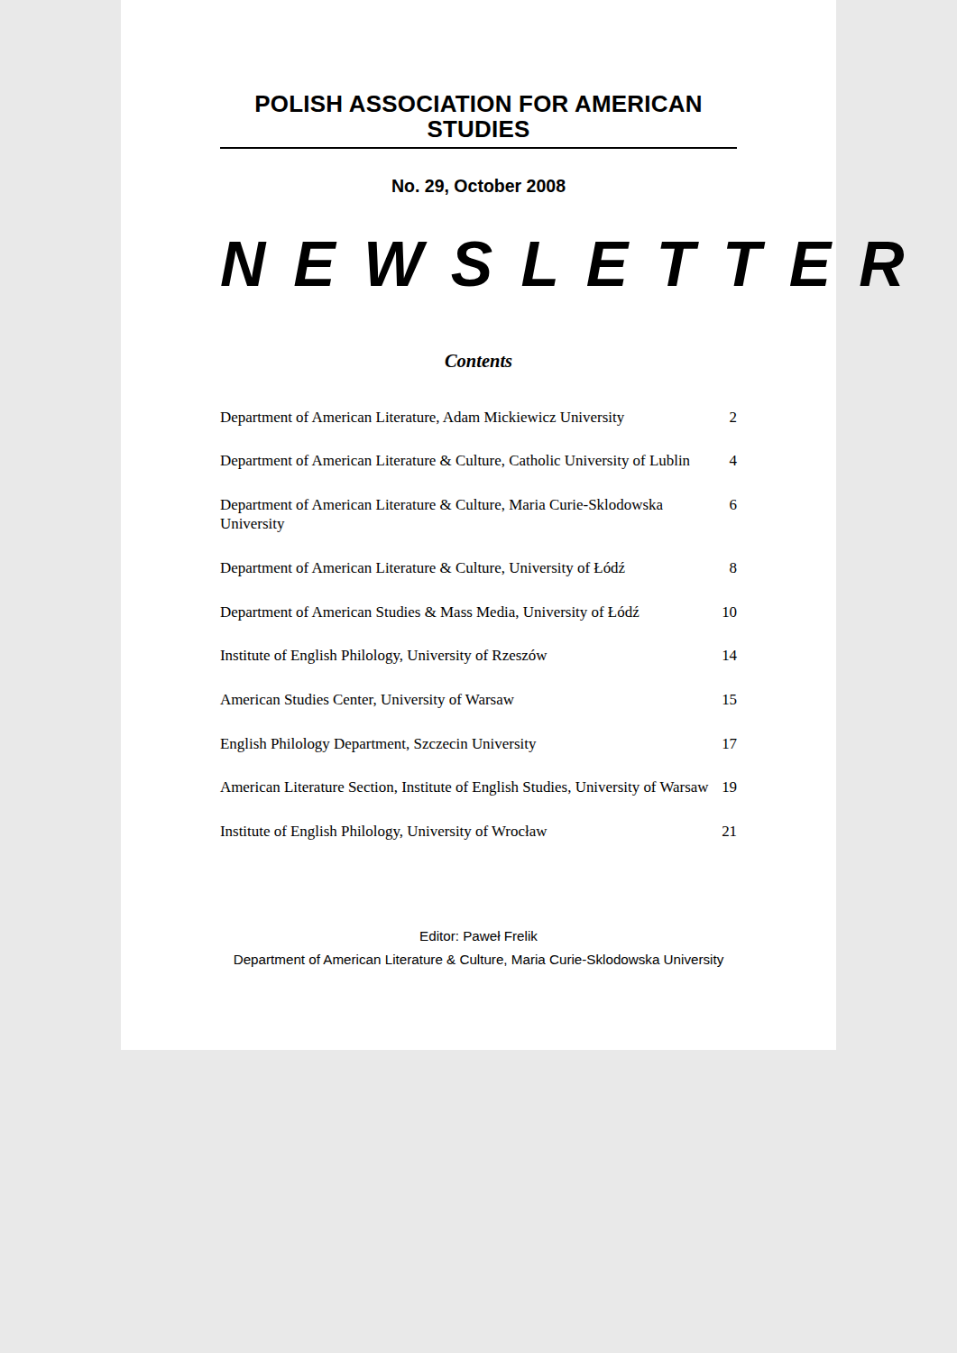POLISH ASSOCIATION FOR AMERICAN STUDIES
No. 29, October 2008
N E W S L E T T E R
Contents
Department of American Literature, Adam Mickiewicz University 2
Department of American Literature & Culture, Catholic University of Lublin 4
Department of American Literature & Culture, Maria Curie-Sklodowska University 6
Department of American Literature & Culture, University of Łódź 8
Department of American Studies & Mass Media, University of Łódź 10
Institute of English Philology, University of Rzeszów 14
American Studies Center, University of Warsaw 15
English Philology Department, Szczecin University 17
American Literature Section, Institute of English Studies, University of Warsaw 19
Institute of English Philology, University of Wrocław 21
Editor: Paweł Frelik
Department of American Literature & Culture, Maria Curie-Sklodowska University